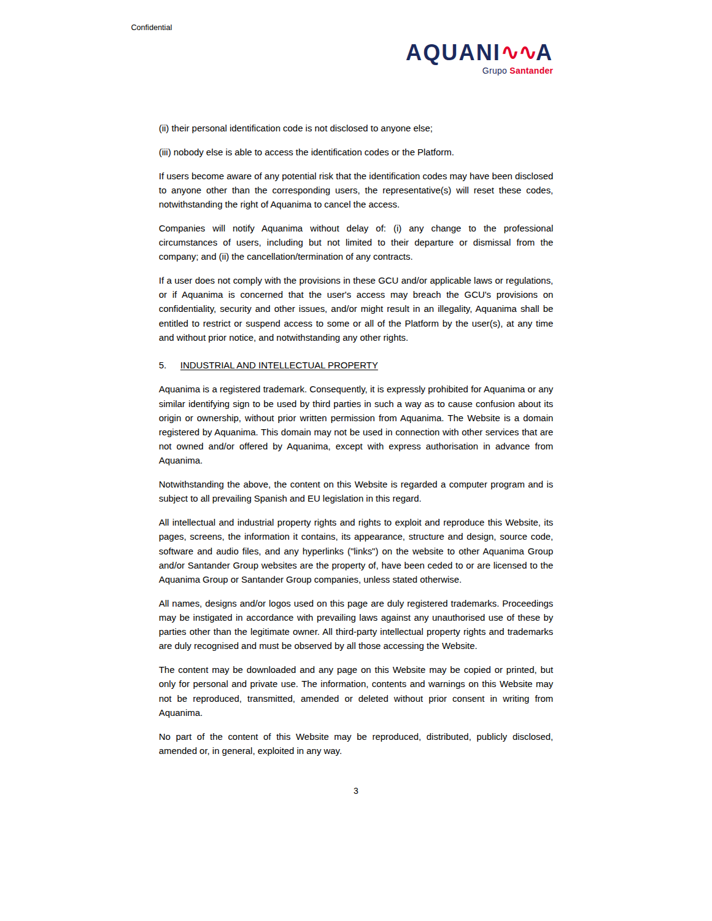Confidential
AQUANI∿∿A
Grupo Santander
(ii) their personal identification code is not disclosed to anyone else;
(iii) nobody else is able to access the identification codes or the Platform.
If users become aware of any potential risk that the identification codes may have been disclosed to anyone other than the corresponding users, the representative(s) will reset these codes, notwithstanding the right of Aquanima to cancel the access.
Companies will notify Aquanima without delay of: (i) any change to the professional circumstances of users, including but not limited to their departure or dismissal from the company; and (ii) the cancellation/termination of any contracts.
If a user does not comply with the provisions in these GCU and/or applicable laws or regulations, or if Aquanima is concerned that the user's access may breach the GCU's provisions on confidentiality, security and other issues, and/or might result in an illegality, Aquanima shall be entitled to restrict or suspend access to some or all of the Platform by the user(s), at any time and without prior notice, and notwithstanding any other rights.
5. INDUSTRIAL AND INTELLECTUAL PROPERTY
Aquanima is a registered trademark. Consequently, it is expressly prohibited for Aquanima or any similar identifying sign to be used by third parties in such a way as to cause confusion about its origin or ownership, without prior written permission from Aquanima. The Website is a domain registered by Aquanima. This domain may not be used in connection with other services that are not owned and/or offered by Aquanima, except with express authorisation in advance from Aquanima.
Notwithstanding the above, the content on this Website is regarded a computer program and is subject to all prevailing Spanish and EU legislation in this regard.
All intellectual and industrial property rights and rights to exploit and reproduce this Website, its pages, screens, the information it contains, its appearance, structure and design, source code, software and audio files, and any hyperlinks ("links") on the website to other Aquanima Group and/or Santander Group websites are the property of, have been ceded to or are licensed to the Aquanima Group or Santander Group companies, unless stated otherwise.
All names, designs and/or logos used on this page are duly registered trademarks. Proceedings may be instigated in accordance with prevailing laws against any unauthorised use of these by parties other than the legitimate owner. All third-party intellectual property rights and trademarks are duly recognised and must be observed by all those accessing the Website.
The content may be downloaded and any page on this Website may be copied or printed, but only for personal and private use. The information, contents and warnings on this Website may not be reproduced, transmitted, amended or deleted without prior consent in writing from Aquanima.
No part of the content of this Website may be reproduced, distributed, publicly disclosed, amended or, in general, exploited in any way.
3